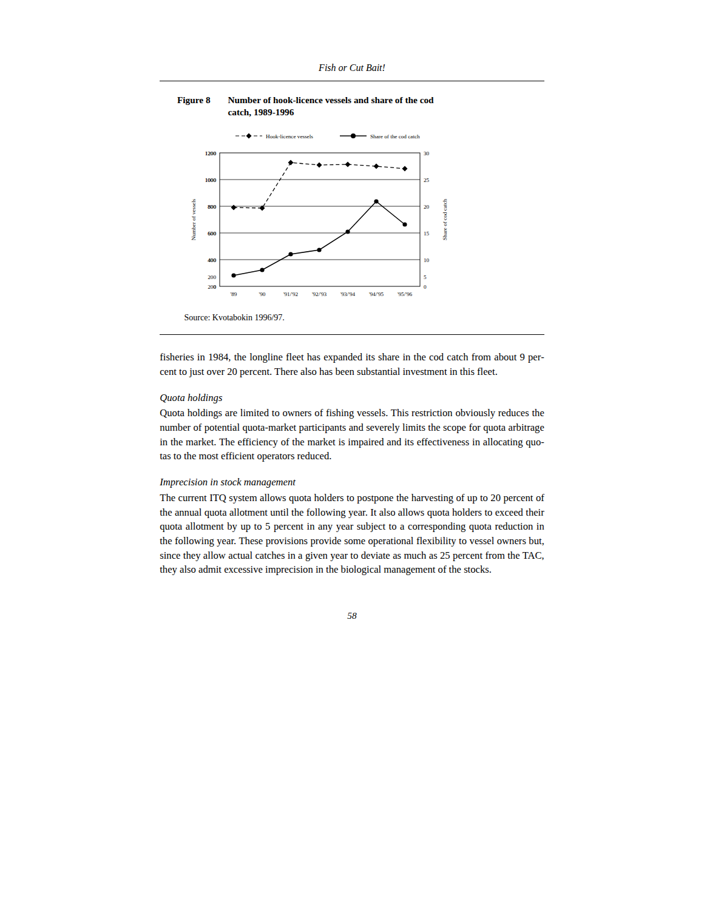Fish or Cut Bait!
Figure 8 Number of hook-licence vessels and share of the cod catch, 1989-1996
Hook-licence vessels Share of the cod catch 1200 1000 800 600 400 200 200 x 200 1200 1000 800 600 400 200 0 30 25 20 15 10 5 0 Number of vessels Share of cod catch '89 '90 '91/'92 '92/'93 '93/'94 '94/'95 '95/'96
Source: Kvotabokin 1996/97.
fisheries in 1984, the longline fleet has expanded its share in the cod catch from about 9 percent to just over 20 percent. There also has been substantial investment in this fleet.
Quota holdings
Quota holdings are limited to owners of fishing vessels. This restriction obviously reduces the number of potential quota-market participants and severely limits the scope for quota arbitrage in the market. The efficiency of the market is impaired and its effectiveness in allocating quotas to the most efficient operators reduced.
Imprecision in stock management
The current ITQ system allows quota holders to postpone the harvesting of up to 20 percent of the annual quota allotment until the following year. It also allows quota holders to exceed their quota allotment by up to 5 percent in any year subject to a corresponding quota reduction in the following year. These provisions provide some operational flexibility to vessel owners but, since they allow actual catches in a given year to deviate as much as 25 percent from the TAC, they also admit excessive imprecision in the biological management of the stocks.
58